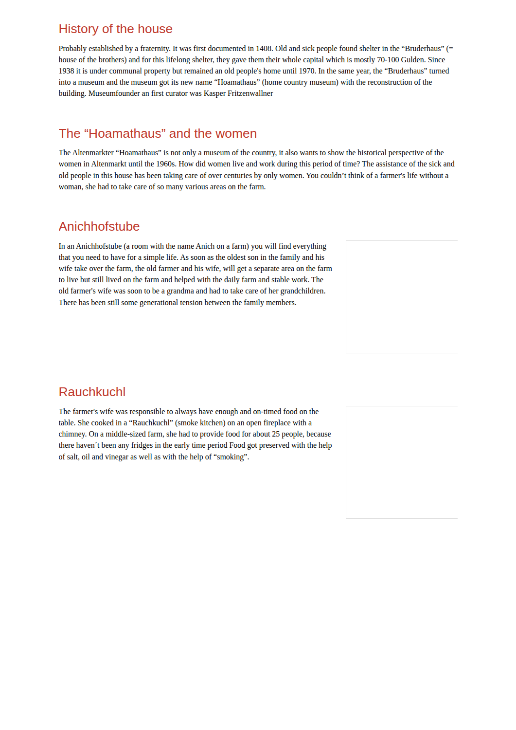History of the house
Probably established by a fraternity. It was first documented in 1408. Old and sick people found shelter in the “Bruderhaus” (= house of the brothers) and for this lifelong shelter, they gave them their whole capital which is mostly 70-100 Gulden. Since 1938 it is under communal property but remained an old people's home until 1970. In the same year, the “Bruderhaus” turned into a museum and the museum got its new name “Hoamathaus” (home country museum) with the reconstruction of the building. Museumfounder an first curator was Kasper Fritzenwallner
The “Hoamathaus” and the women
The Altenmarkter “Hoamathaus” is not only a museum of the country, it also wants to show the historical perspective of the women in Altenmarkt until the 1960s. How did women live and work during this period of time? The assistance of the sick and old people in this house has been taking care of over centuries by only women. You couldn’t think of a farmer's life without a woman, she had to take care of so many various areas on the farm.
Anichhofstube
In an Anichhofstube (a room with the name Anich on a farm) you will find everything that you need to have for a simple life. As soon as the oldest son in the family and his wife take over the farm, the old farmer and his wife, will get a separate area on the farm to live but still lived on the farm and helped with the daily farm and stable work. The old farmer's wife was soon to be a grandma and had to take care of her grandchildren. There has been still some generational tension between the family members.
Rauchkuchl
The farmer's wife was responsible to always have enough and on-timed food on the table. She cooked in a “Rauchkuchl” (smoke kitchen) on an open fireplace with a chimney. On a middle-sized farm, she had to provide food for about 25 people, because there haven´t been any fridges in the early time period Food got preserved with the help of salt, oil and vinegar as well as with the help of “smoking”.